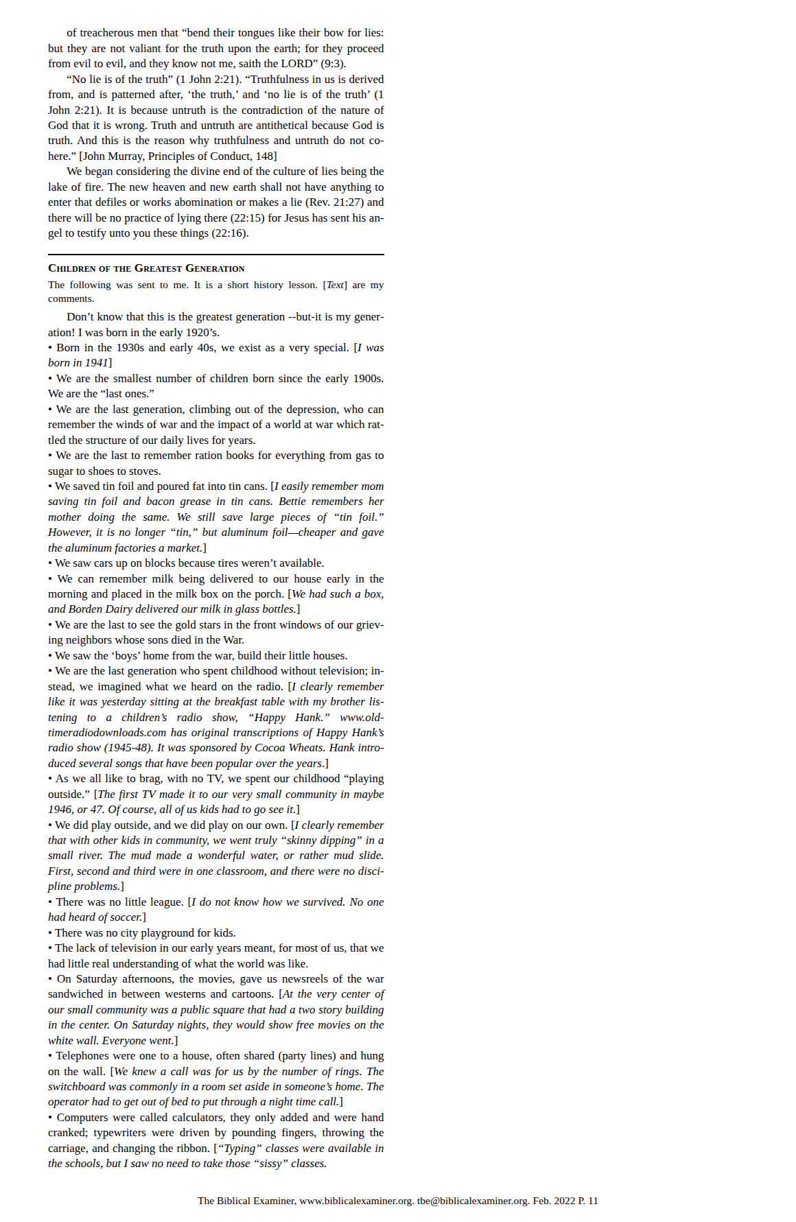of treacherous men that “bend their tongues like their bow for lies: but they are not valiant for the truth upon the earth; for they proceed from evil to evil, and they know not me, saith the LORD” (9:3).
“No lie is of the truth” (1 John 2:21). “Truthfulness in us is derived from, and is patterned after, ‘the truth,’ and ‘no lie is of the truth’ (1 John 2:21). It is because untruth is the contradiction of the nature of God that it is wrong. Truth and untruth are antithetical because God is truth. And this is the reason why truthfulness and untruth do not cohere.” [John Murray, Principles of Conduct, 148]
We began considering the divine end of the culture of lies being the lake of fire. The new heaven and new earth shall not have anything to enter that defiles or works abomination or makes a lie (Rev. 21:27) and there will be no practice of lying there (22:15) for Jesus has sent his angel to testify unto you these things (22:16).
Children of the Greatest Generation
The following was sent to me. It is a short history lesson. [Text] are my comments.
Don’t know that this is the greatest generation --but-it is my generation! I was born in the early 1920’s.
• Born in the 1930s and early 40s, we exist as a very special. [I was born in 1941]
• We are the smallest number of children born since the early 1900s. We are the “last ones.”
• We are the last generation, climbing out of the depression, who can remember the winds of war and the impact of a world at war which rattled the structure of our daily lives for years.
• We are the last to remember ration books for everything from gas to sugar to shoes to stoves.
• We saved tin foil and poured fat into tin cans. [I easily remember mom saving tin foil and bacon grease in tin cans. Bettie remembers her mother doing the same. We still save large pieces of “tin foil.” However, it is no longer “tin,” but aluminum foil—cheaper and gave the aluminum factories a market.]
• We saw cars up on blocks because tires weren’t available.
• We can remember milk being delivered to our house early in the morning and placed in the milk box on the porch. [We had such a box, and Borden Dairy delivered our milk in glass bottles.]
• We are the last to see the gold stars in the front windows of our grieving neighbors whose sons died in the War.
• We saw the ‘boys’ home from the war, build their little houses.
• We are the last generation who spent childhood without television; instead, we imagined what we heard on the radio. [I clearly remember like it was yesterday sitting at the breakfast table with my brother listening to a children’s radio show, “Happy Hank.” www.old-timeradiodownloads.com has original transcriptions of Happy Hank’s radio show (1945-48). It was sponsored by Cocoa Wheats. Hank introduced several songs that have been popular over the years.]
• As we all like to brag, with no TV, we spent our childhood “playing outside.” [The first TV made it to our very small community in maybe 1946, or 47. Of course, all of us kids had to go see it.]
• We did play outside, and we did play on our own. [I clearly remember that with other kids in community, we went truly “skinny dipping” in a small river. The mud made a wonderful water, or rather mud slide. First, second and third were in one classroom, and there were no discipline problems.]
• There was no little league. [I do not know how we survived. No one had heard of soccer.]
• There was no city playground for kids.
• The lack of television in our early years meant, for most of us, that we had little real understanding of what the world was like.
• On Saturday afternoons, the movies, gave us newsreels of the war sandwiched in between westerns and cartoons. [At the very center of our small community was a public square that had a two story building in the center. On Saturday nights, they would show free movies on the white wall. Everyone went.]
• Telephones were one to a house, often shared (party lines) and hung on the wall. [We knew a call was for us by the number of rings. The switchboard was commonly in a room set aside in someone’s home. The operator had to get out of bed to put through a night time call.]
• Computers were called calculators, they only added and were hand cranked; typewriters were driven by pounding fingers, throwing the carriage, and changing the ribbon. [“Typing” classes were available in the schools, but I saw no need to take those “sissy” classes.
The Biblical Examiner, www.biblicalexaminer.org. tbe@biblicalexaminer.org. Feb. 2022 P. 11